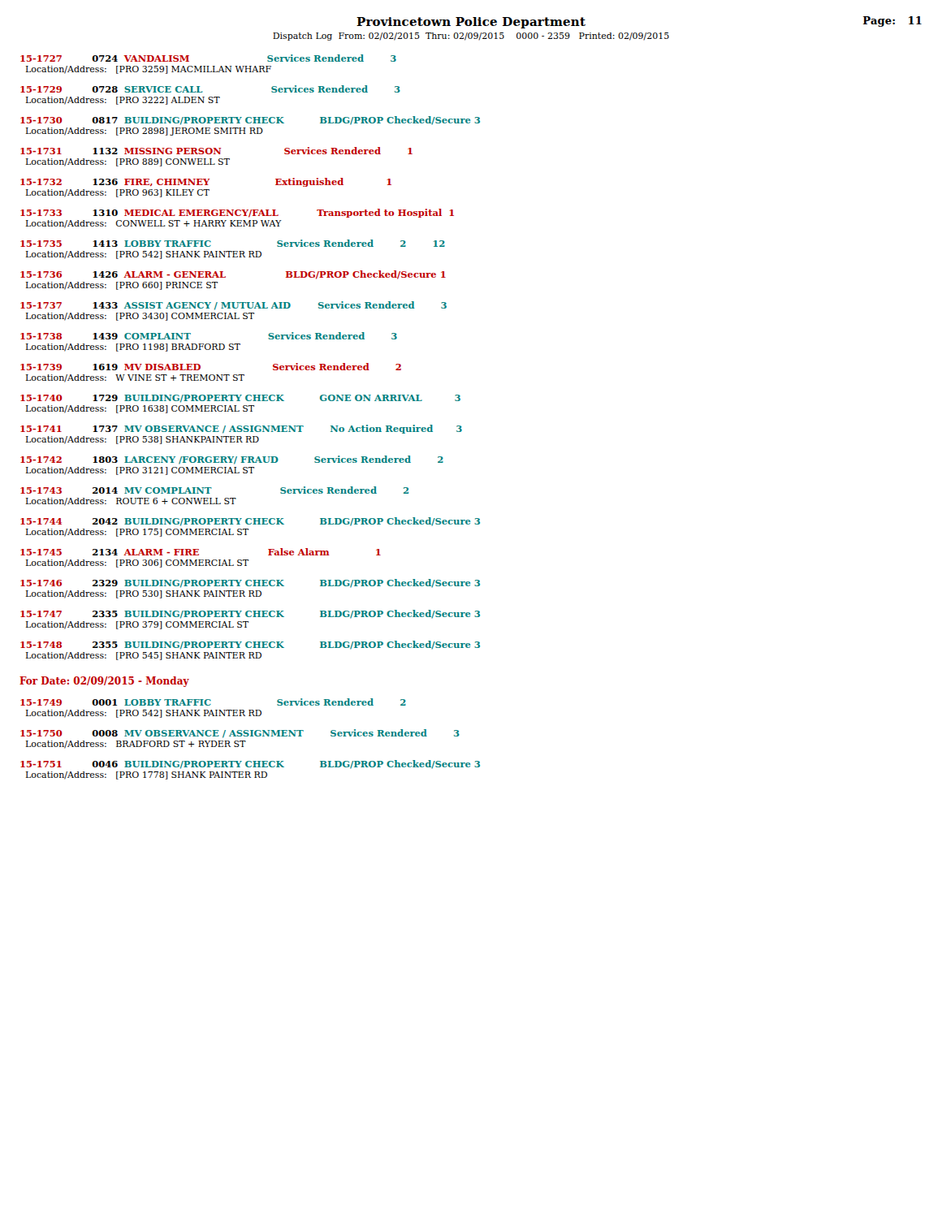Provincetown Police Department Page: 11
Dispatch Log From: 02/02/2015 Thru: 02/09/2015 0000 - 2359 Printed: 02/09/2015
15-1727 0724 VANDALISM Services Rendered 3
Location/Address: [PRO 3259] MACMILLAN WHARF
15-1729 0728 SERVICE CALL Services Rendered 3
Location/Address: [PRO 3222] ALDEN ST
15-1730 0817 BUILDING/PROPERTY CHECK BLDG/PROP Checked/Secure 3
Location/Address: [PRO 2898] JEROME SMITH RD
15-1731 1132 MISSING PERSON Services Rendered 1
Location/Address: [PRO 889] CONWELL ST
15-1732 1236 FIRE, CHIMNEY Extinguished 1
Location/Address: [PRO 963] KILEY CT
15-1733 1310 MEDICAL EMERGENCY/FALL Transported to Hospital 1
Location/Address: CONWELL ST + HARRY KEMP WAY
15-1735 1413 LOBBY TRAFFIC Services Rendered 2 12
Location/Address: [PRO 542] SHANK PAINTER RD
15-1736 1426 ALARM - GENERAL BLDG/PROP Checked/Secure 1
Location/Address: [PRO 660] PRINCE ST
15-1737 1433 ASSIST AGENCY / MUTUAL AID Services Rendered 3
Location/Address: [PRO 3430] COMMERCIAL ST
15-1738 1439 COMPLAINT Services Rendered 3
Location/Address: [PRO 1198] BRADFORD ST
15-1739 1619 MV DISABLED Services Rendered 2
Location/Address: W VINE ST + TREMONT ST
15-1740 1729 BUILDING/PROPERTY CHECK GONE ON ARRIVAL 3
Location/Address: [PRO 1638] COMMERCIAL ST
15-1741 1737 MV OBSERVANCE / ASSIGNMENT No Action Required 3
Location/Address: [PRO 538] SHANKPAINTER RD
15-1742 1803 LARCENY /FORGERY/ FRAUD Services Rendered 2
Location/Address: [PRO 3121] COMMERCIAL ST
15-1743 2014 MV COMPLAINT Services Rendered 2
Location/Address: ROUTE 6 + CONWELL ST
15-1744 2042 BUILDING/PROPERTY CHECK BLDG/PROP Checked/Secure 3
Location/Address: [PRO 175] COMMERCIAL ST
15-1745 2134 ALARM - FIRE False Alarm 1
Location/Address: [PRO 306] COMMERCIAL ST
15-1746 2329 BUILDING/PROPERTY CHECK BLDG/PROP Checked/Secure 3
Location/Address: [PRO 530] SHANK PAINTER RD
15-1747 2335 BUILDING/PROPERTY CHECK BLDG/PROP Checked/Secure 3
Location/Address: [PRO 379] COMMERCIAL ST
15-1748 2355 BUILDING/PROPERTY CHECK BLDG/PROP Checked/Secure 3
Location/Address: [PRO 545] SHANK PAINTER RD
For Date: 02/09/2015 - Monday
15-1749 0001 LOBBY TRAFFIC Services Rendered 2
Location/Address: [PRO 542] SHANK PAINTER RD
15-1750 0008 MV OBSERVANCE / ASSIGNMENT Services Rendered 3
Location/Address: BRADFORD ST + RYDER ST
15-1751 0046 BUILDING/PROPERTY CHECK BLDG/PROP Checked/Secure 3
Location/Address: [PRO 1778] SHANK PAINTER RD